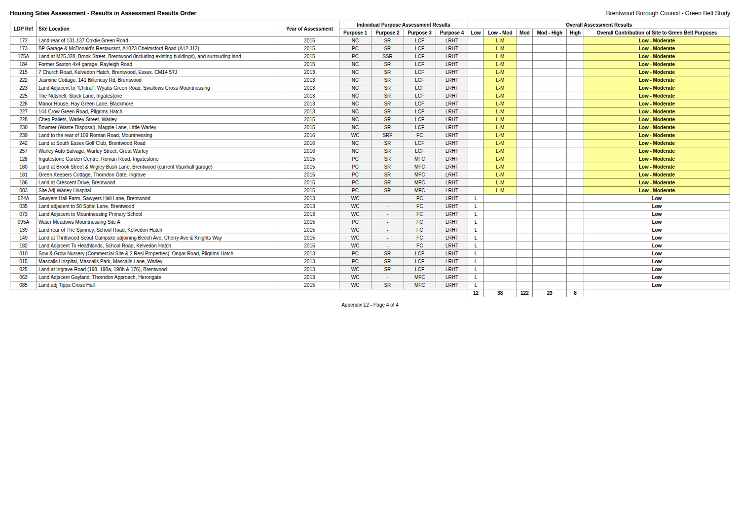Housing Sites Assessment - Results in Assessment Results Order
Brentwood Borough Council - Green Belt Study
| LDP Ref | Site Location | Year of Assessment | Individual Purpose Assessment Results | Overall Assessment Results |
| --- | --- | --- | --- | --- |
| Purpose 1 | Purpose 2 | Purpose 3 | Purpose 4 | Low | Low - Mod | Mod | Mod - High | High | Overall Contribution of Site to Green Belt Purposes |
| 172 | Land rear of 131-137 Coxtie Green Road | 2015 | NC | SR | LCF | LRHT | | L-M | | | | Low - Moderate |
| 173 | BP Garage & McDonald's Restaurant, A1023 Chelmsford Road (A12 J12) | 2015 | PC | SR | LCF | LRHT | | L-M | | | | Low - Moderate |
| 175A | Land at M25 J28, Brook Street, Brentwood (including existing buildings), and surrouding land | 2015 | PC | SSR | LCF | LRHT | | L-M | | | | Low - Moderate |
| 184 | Former Saxton 4x4 garage, Rayleigh Road | 2015 | NC | SR | LCF | LRHT | | L-M | | | | Low - Moderate |
| 215 | 7 Church Road, Kelvedon Hatch, Brentwood, Essex. CM14 5TJ | 2013 | NC | SR | LCF | LRHT | | L-M | | | | Low - Moderate |
| 222 | Jasmine Cottage, 141 Billericay Rd, Brentwood | 2013 | NC | SR | LCF | LRHT | | L-M | | | | Low - Moderate |
| 223 | Land Adjacent to "Chitral", Wyatts Green Road, Swallows Cross Mountnessing | 2013 | NC | SR | LCF | LRHT | | L-M | | | | Low - Moderate |
| 225 | The Nutshell, Stock Lane, Ingatestone | 2013 | NC | SR | LCF | LRHT | | L-M | | | | Low - Moderate |
| 226 | Manor House, Hay Green Lane, Blackmore | 2013 | NC | SR | LCF | LRHT | | L-M | | | | Low - Moderate |
| 227 | 144 Crow Green Road, Pilgrims Hatch | 2013 | NC | SR | LCF | LRHT | | L-M | | | | Low - Moderate |
| 228 | Chep Pallets, Warley Street, Warley | 2015 | NC | SR | LCF | LRHT | | L-M | | | | Low - Moderate |
| 230 | Bowmer (Waste Disposal), Magpie Lane, Little Warley | 2015 | NC | SR | LCF | LRHT | | L-M | | | | Low - Moderate |
| 239 | Land to the rear of 109 Roman Road, Mountnessing | 2016 | WC | SRF | FC | LRHT | | L-M | | | | Low - Moderate |
| 242 | Land at South Essex Golf Club, Brentwood Road | 2016 | NC | SR | LCF | LRHT | | L-M | | | | Low - Moderate |
| 257 | Warley Auto Salvage, Warley Street, Great Warley | 2016 | NC | SR | LCF | LRHT | | L-M | | | | Low - Moderate |
| 128 | Ingatestone Garden Centre, Roman Road, Ingatestone | 2015 | PC | SR | MFC | LRHT | | L-M | | | | Low - Moderate |
| 180 | Land at Brook Street & Wigley Bush Lane, Brentwood (current Vauxhall garage) | 2015 | PC | SR | MFC | LRHT | | L-M | | | | Low - Moderate |
| 181 | Green Keepers Cottage, Thorndon Gate, Ingrave | 2015 | PC | SR | MFC | LRHT | | L-M | | | | Low - Moderate |
| 186 | Land at Crescent Drive, Brentwood | 2015 | PC | SR | MFC | LRHT | | L-M | | | | Low - Moderate |
| 083 | Site Adj Warley Hospital | 2015 | PC | SR | MFC | LRHT | | L-M | | | | Low - Moderate |
| 024A | Sawyers Hall Farm, Sawyers Hall Lane, Brentwood | 2013 | WC | - | FC | LRHT | L | | | | | Low |
| 035 | Land adjacent to 50 Spital Lane, Brentwood | 2013 | WC | - | FC | LRHT | L | | | | | Low |
| 073 | Land Adjacent to Mountnessing Primary School | 2013 | WC | - | FC | LRHT | L | | | | | Low |
| 095A | Water Meadows Mountnessing Site A | 2015 | PC | - | FC | LRHT | L | | | | | Low |
| 139 | Land rear of The Spinney, School Road, Kelvedon Hatch | 2015 | WC | - | FC | LRHT | L | | | | | Low |
| 149 | Land at Thriftwood Scout Campsite adjoining Beech Ave, Cherry Ave & Knights Way | 2015 | WC | - | FC | LRHT | L | | | | | Low |
| 182 | Land Adjacent To Heathlands, School Road, Kelvedon Hatch | 2015 | WC | - | FC | LRHT | L | | | | | Low |
| 010 | Sow & Grow Nursery (Commercial Site & 2 Resi Properties), Ongar Road, Pilgrims Hatch | 2013 | PC | SR | LCF | LRHT | L | | | | | Low |
| 015 | Mascalls Hospital, Mascalls Park, Mascalls Lane, Warley | 2013 | PC | SR | LCF | LRHT | L | | | | | Low |
| 025 | Land at Ingrave Road (198, 198a, 198b & 176), Brentwood | 2013 | WC | SR | LCF | LRHT | L | | | | | Low |
| 063 | Land Adjacent Gayland, Thorndon Approach, Herongate | 2013 | WC | - | MFC | LRHT | L | | | | | Low |
| 085 | Land adj Tipps Cross Hall | 2015 | WC | SR | MFC | LRHT | L | | | | | Low |
| | | | | | | | 12 | 38 | 122 | 23 | 8 | |
Appendix L2 - Page 4 of 4